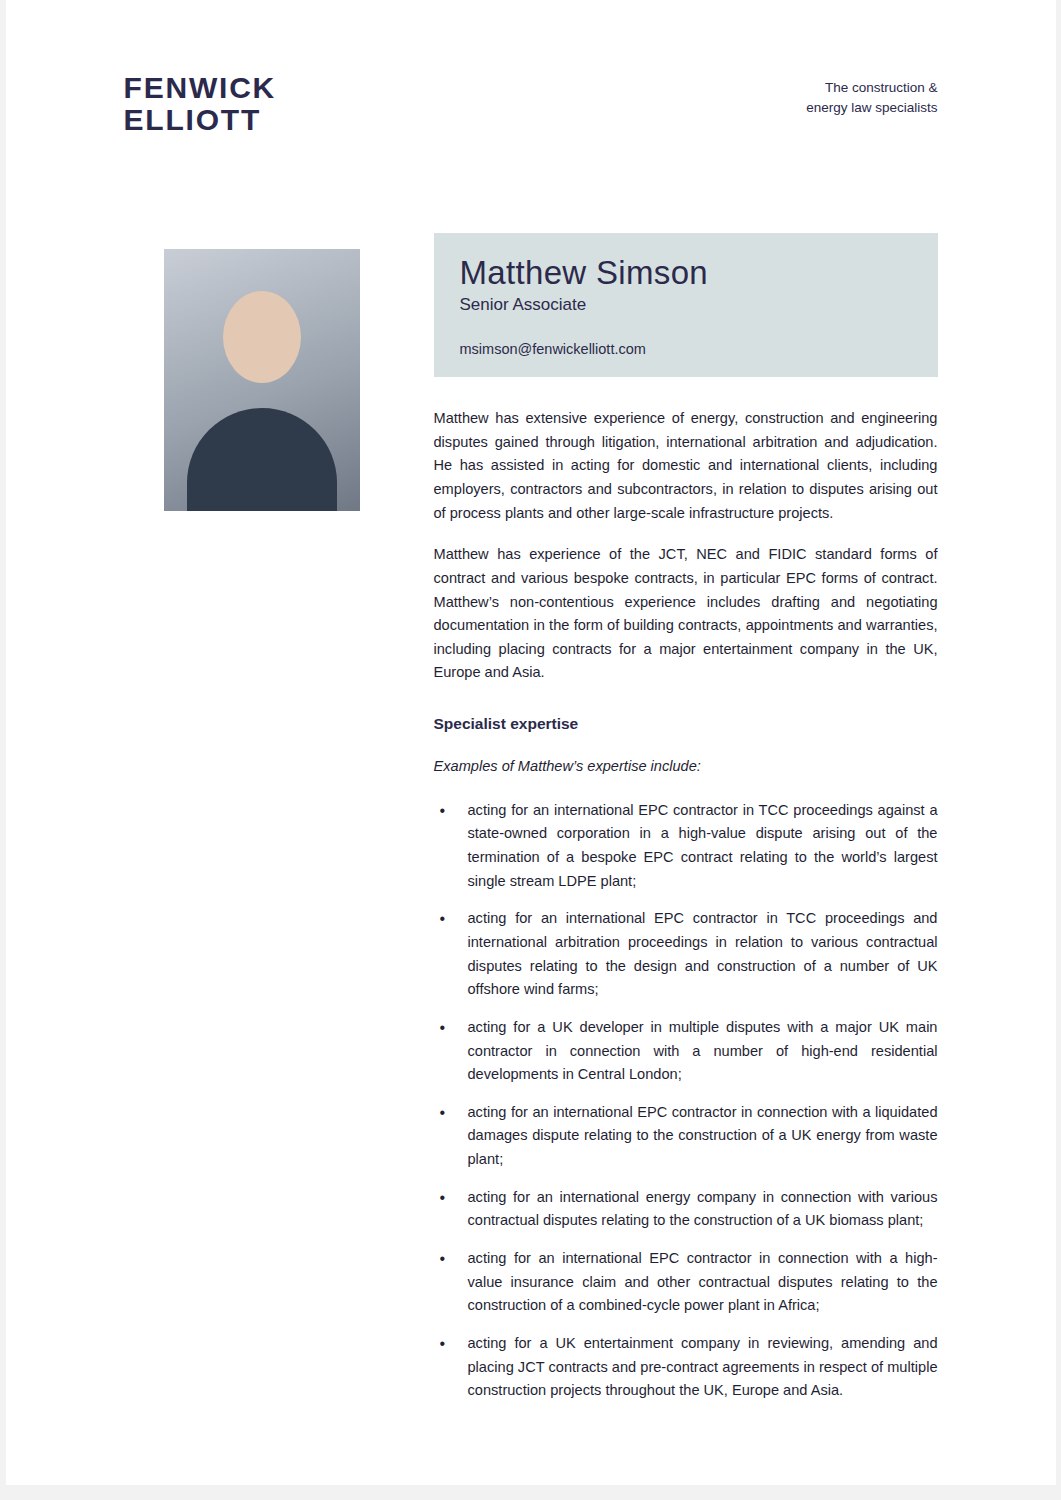Fenwick Elliott
The construction &
energy law specialists
Matthew Simson
Senior Associate
msimson@fenwickelliott.com
Matthew has extensive experience of energy, construction and engineering disputes gained through litigation, international arbitration and adjudication. He has assisted in acting for domestic and international clients, including employers, contractors and subcontractors, in relation to disputes arising out of process plants and other large-scale infrastructure projects.
Matthew has experience of the JCT, NEC and FIDIC standard forms of contract and various bespoke contracts, in particular EPC forms of contract. Matthew’s non-contentious experience includes drafting and negotiating documentation in the form of building contracts, appointments and warranties, including placing contracts for a major entertainment company in the UK, Europe and Asia.
Specialist expertise
Examples of Matthew’s expertise include:
acting for an international EPC contractor in TCC proceedings against a state-owned corporation in a high-value dispute arising out of the termination of a bespoke EPC contract relating to the world’s largest single stream LDPE plant;
acting for an international EPC contractor in TCC proceedings and international arbitration proceedings in relation to various contractual disputes relating to the design and construction of a number of UK offshore wind farms;
acting for a UK developer in multiple disputes with a major UK main contractor in connection with a number of high-end residential developments in Central London;
acting for an international EPC contractor in connection with a liquidated damages dispute relating to the construction of a UK energy from waste plant;
acting for an international energy company in connection with various contractual disputes relating to the construction of a UK biomass plant;
acting for an international EPC contractor in connection with a high-value insurance claim and other contractual disputes relating to the construction of a combined-cycle power plant in Africa;
acting for a UK entertainment company in reviewing, amending and placing JCT contracts and pre-contract agreements in respect of multiple construction projects throughout the UK, Europe and Asia.